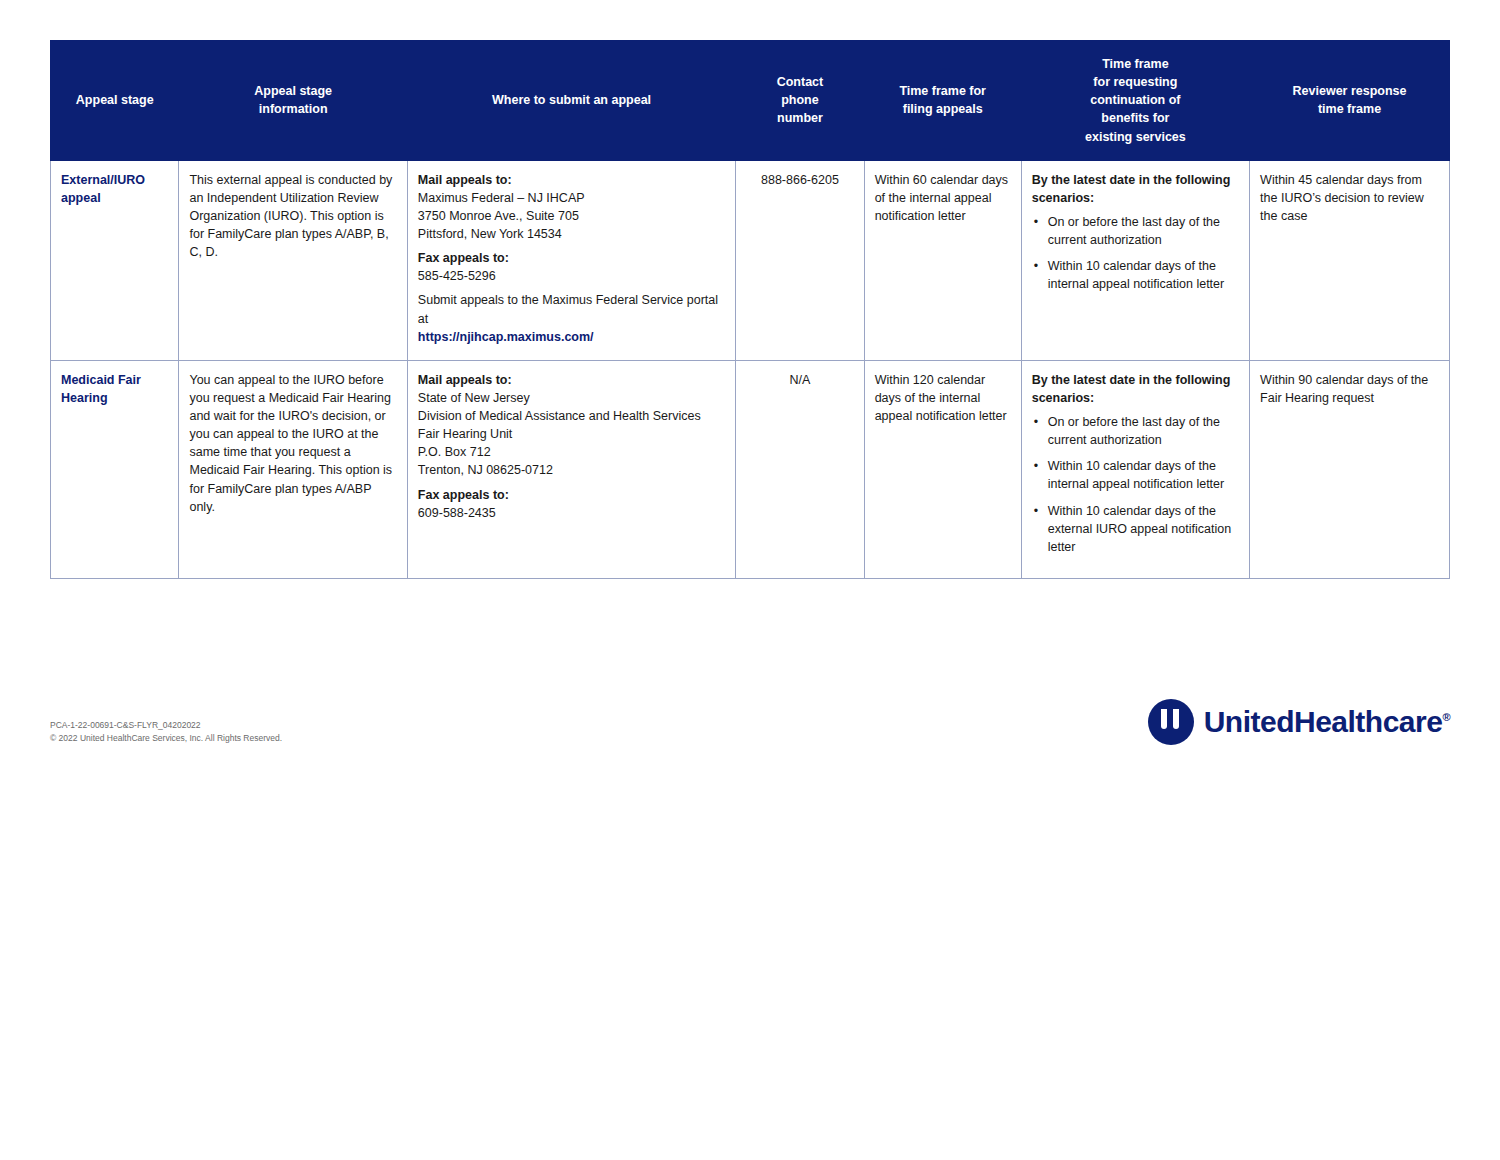| Appeal stage | Appeal stage information | Where to submit an appeal | Contact phone number | Time frame for filing appeals | Time frame for requesting continuation of benefits for existing services | Reviewer response time frame |
| --- | --- | --- | --- | --- | --- | --- |
| External/IURO appeal | This external appeal is conducted by an Independent Utilization Review Organization (IURO). This option is for FamilyCare plan types A/ABP, B, C, D. | Mail appeals to: Maximus Federal – NJ IHCAP 3750 Monroe Ave., Suite 705 Pittsford, New York 14534 Fax appeals to: 585-425-5296 Submit appeals to the Maximus Federal Service portal at https://njihcap.maximus.com/ | 888-866-6205 | Within 60 calendar days of the internal appeal notification letter | By the latest date in the following scenarios: On or before the last day of the current authorization Within 10 calendar days of the internal appeal notification letter | Within 45 calendar days from the IURO’s decision to review the case |
| Medicaid Fair Hearing | You can appeal to the IURO before you request a Medicaid Fair Hearing and wait for the IURO's decision, or you can appeal to the IURO at the same time that you request a Medicaid Fair Hearing. This option is for FamilyCare plan types A/ABP only. | Mail appeals to: State of New Jersey Division of Medical Assistance and Health Services Fair Hearing Unit P.O. Box 712 Trenton, NJ 08625-0712 Fax appeals to: 609-588-2435 | N/A | Within 120 calendar days of the internal appeal notification letter | By the latest date in the following scenarios: On or before the last day of the current authorization Within 10 calendar days of the internal appeal notification letter Within 10 calendar days of the external IURO appeal notification letter | Within 90 calendar days of the Fair Hearing request |
PCA-1-22-00691-C&S-FLYR_04202022
© 2022 United HealthCare Services, Inc. All Rights Reserved.
UnitedHealthcare®